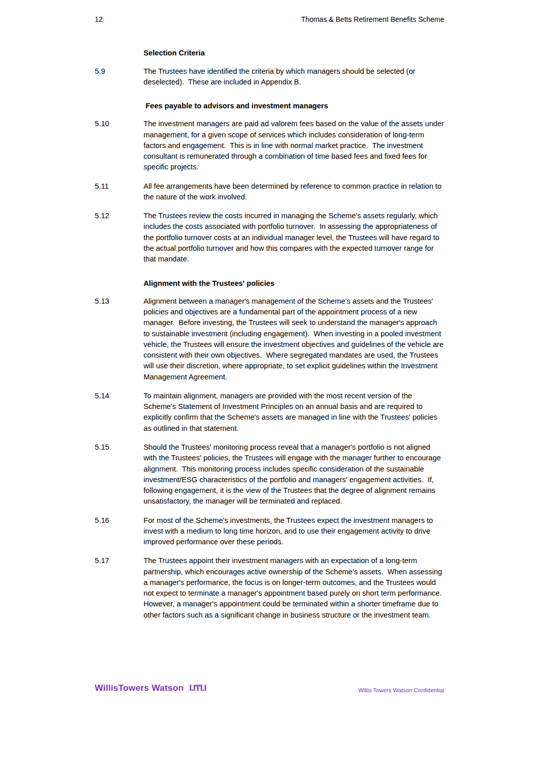12
Thomas & Betts Retirement Benefits Scheme
Selection Criteria
5.9
The Trustees have identified the criteria by which managers should be selected (or deselected). These are included in Appendix B.
Fees payable to advisors and investment managers
5.10
The investment managers are paid ad valorem fees based on the value of the assets under management, for a given scope of services which includes consideration of long-term factors and engagement. This is in line with normal market practice. The investment consultant is remunerated through a combination of time based fees and fixed fees for specific projects.
5.11
All fee arrangements have been determined by reference to common practice in relation to the nature of the work involved.
5.12
The Trustees review the costs incurred in managing the Scheme's assets regularly, which includes the costs associated with portfolio turnover. In assessing the appropriateness of the portfolio turnover costs at an individual manager level, the Trustees will have regard to the actual portfolio turnover and how this compares with the expected turnover range for that mandate.
Alignment with the Trustees' policies
5.13
Alignment between a manager's management of the Scheme's assets and the Trustees' policies and objectives are a fundamental part of the appointment process of a new manager. Before investing, the Trustees will seek to understand the manager's approach to sustainable investment (including engagement). When investing in a pooled investment vehicle, the Trustees will ensure the investment objectives and guidelines of the vehicle are consistent with their own objectives. Where segregated mandates are used, the Trustees will use their discretion, where appropriate, to set explicit guidelines within the Investment Management Agreement.
5.14
To maintain alignment, managers are provided with the most recent version of the Scheme's Statement of Investment Principles on an annual basis and are required to explicitly confirm that the Scheme's assets are managed in line with the Trustees' policies as outlined in that statement.
5.15
Should the Trustees' monitoring process reveal that a manager's portfolio is not aligned with the Trustees' policies, the Trustees will engage with the manager further to encourage alignment. This monitoring process includes specific consideration of the sustainable investment/ESG characteristics of the portfolio and managers' engagement activities. If, following engagement, it is the view of the Trustees that the degree of alignment remains unsatisfactory, the manager will be terminated and replaced.
5.16
For most of the Scheme's investments, the Trustees expect the investment managers to invest with a medium to long time horizon, and to use their engagement activity to drive improved performance over these periods.
5.17
The Trustees appoint their investment managers with an expectation of a long-term partnership, which encourages active ownership of the Scheme's assets. When assessing a manager's performance, the focus is on longer-term outcomes, and the Trustees would not expect to terminate a manager's appointment based purely on short term performance. However, a manager's appointment could be terminated within a shorter timeframe due to other factors such as a significant change in business structure or the investment team.
WillisTowers Watson I.I'I'I.I
Willis Towers Watson Confidential